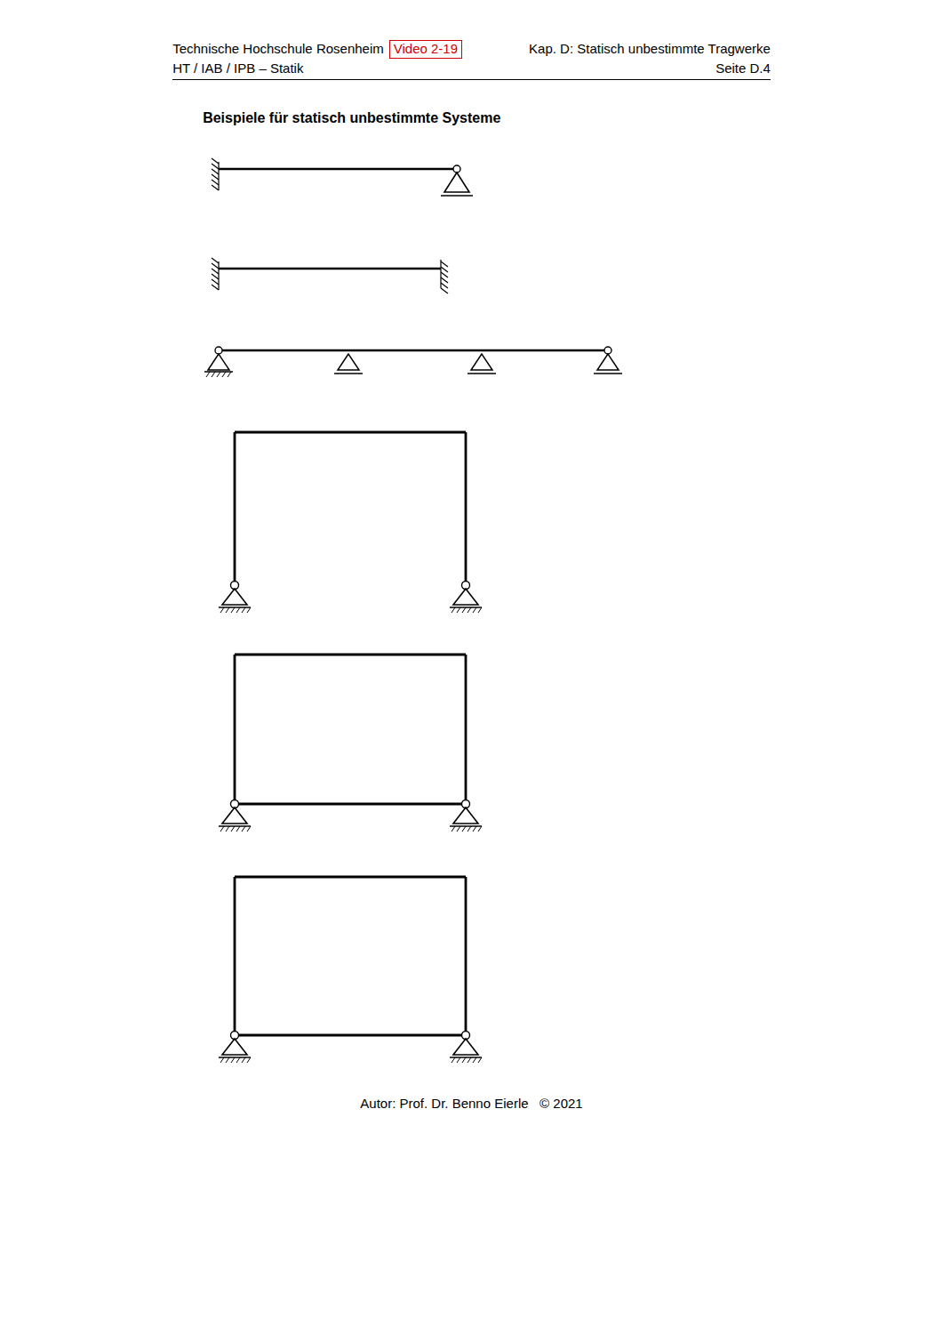Technische Hochschule Rosenheim
Video 2-19
Kap. D: Statisch unbestimmte Tragwerke
HT / IAB / IPB – Statik
Seite D.4
Beispiele für statisch unbestimmte Systeme
Autor: Prof. Dr. Benno Eierle © 2021